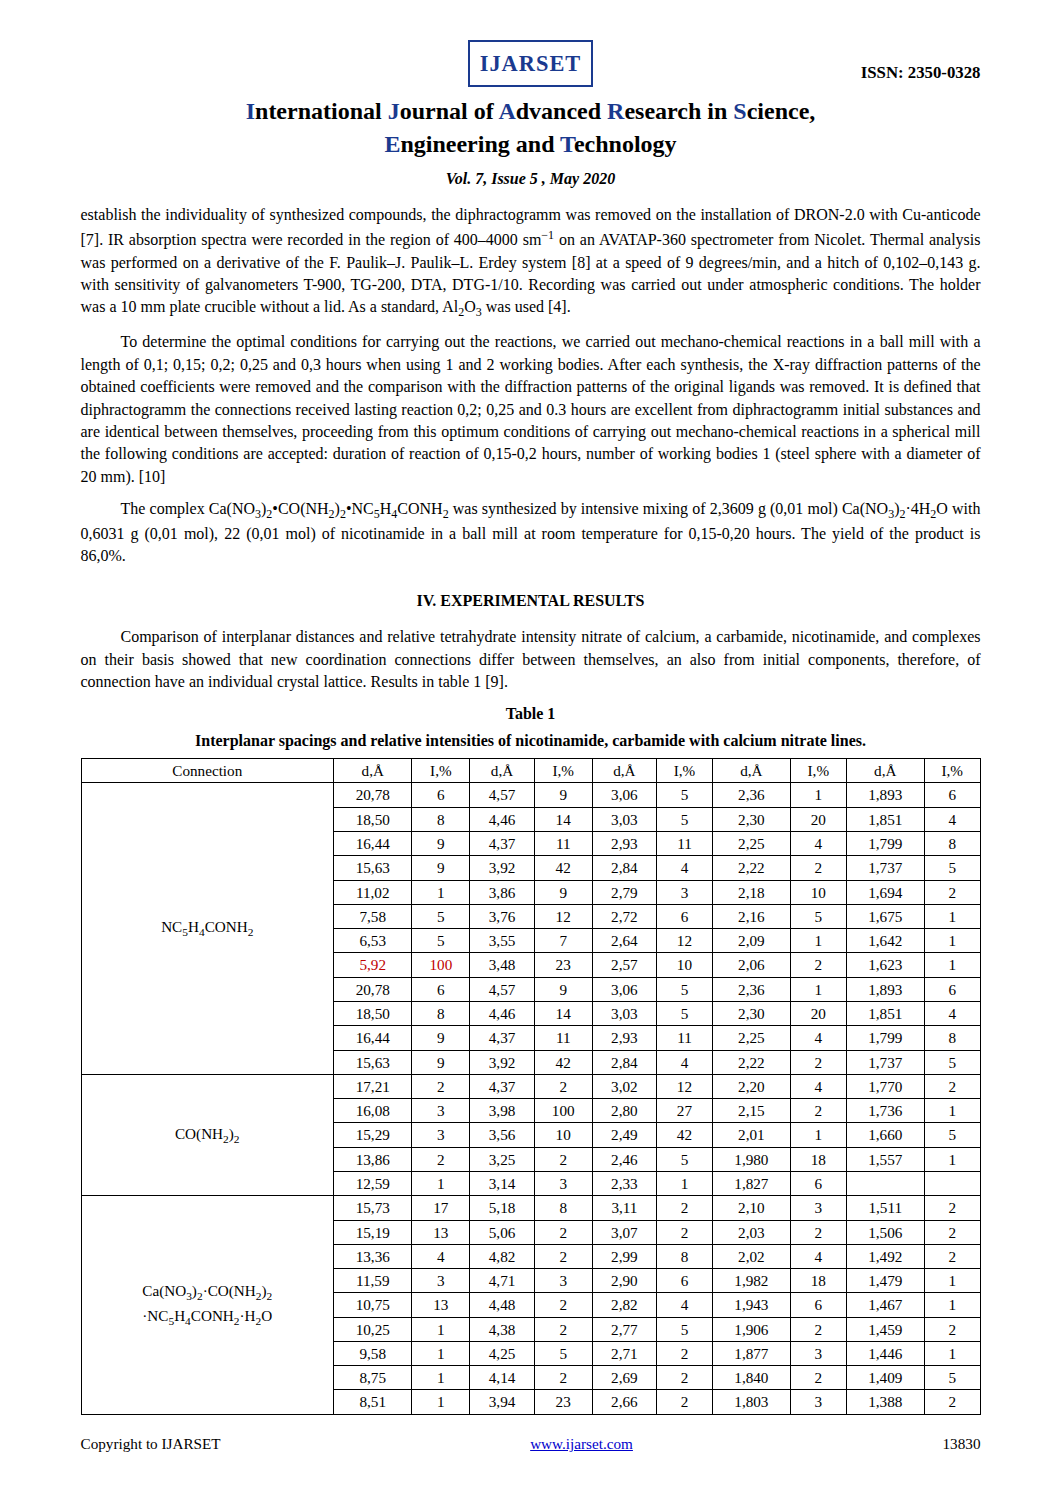IJARSET
ISSN: 2350-0328
International Journal of Advanced Research in Science,
Engineering and Technology
Vol. 7, Issue 5 , May 2020
establish the individuality of synthesized compounds, the diphractogramm was removed on the installation of DRON-2.0 with Cu-anticode [7]. IR absorption spectra were recorded in the region of 400–4000 sm−1 on an AVATAP-360 spectrometer from Nicolet. Thermal analysis was performed on a derivative of the F. Paulik–J. Paulik–L. Erdey system [8] at a speed of 9 degrees/min, and a hitch of 0,102–0,143 g. with sensitivity of galvanometers T-900, TG-200, DTA, DTG-1/10. Recording was carried out under atmospheric conditions. The holder was a 10 mm plate crucible without a lid. As a standard, Al2O3 was used [4].
To determine the optimal conditions for carrying out the reactions, we carried out mechano-chemical reactions in a ball mill with a length of 0,1; 0,15; 0,2; 0,25 and 0,3 hours when using 1 and 2 working bodies. After each synthesis, the X-ray diffraction patterns of the obtained coefficients were removed and the comparison with the diffraction patterns of the original ligands was removed. It is defined that diphractogramm the connections received lasting reaction 0,2; 0,25 and 0.3 hours are excellent from diphractogramm initial substances and are identical between themselves, proceeding from this optimum conditions of carrying out mechano-chemical reactions in a spherical mill the following conditions are accepted: duration of reaction of 0,15-0,2 hours, number of working bodies 1 (steel sphere with a diameter of 20 mm). [10]
The complex Ca(NO3)2•CO(NH2)2•NC5H4CONH2 was synthesized by intensive mixing of 2,3609 g (0,01 mol) Ca(NO3)2·4H2O with 0,6031 g (0,01 mol), 22 (0,01 mol) of nicotinamide in a ball mill at room temperature for 0,15-0,20 hours. The yield of the product is 86,0%.
IV. Experimental Results
Comparison of interplanar distances and relative tetrahydrate intensity nitrate of calcium, a carbamide, nicotinamide, and complexes on their basis showed that new coordination connections differ between themselves, an also from initial components, therefore, of connection have an individual crystal lattice. Results in table 1 [9].
Table 1
Interplanar spacings and relative intensities of nicotinamide, carbamide with calcium nitrate lines.
| Connection | d,Å | I,% | d,Å | I,% | d,Å | I,% | d,Å | I,% | d,Å | I,% |
| --- | --- | --- | --- | --- | --- | --- | --- | --- | --- | --- |
| NC 5 H 4 CONH 2 | 20,78 | 6 | 4,57 | 9 | 3,06 | 5 | 2,36 | 1 | 1,893 | 6 |
| 18,50 | 8 | 4,46 | 14 | 3,03 | 5 | 2,30 | 20 | 1,851 | 4 |
| 16,44 | 9 | 4,37 | 11 | 2,93 | 11 | 2,25 | 4 | 1,799 | 8 |
| 15,63 | 9 | 3,92 | 42 | 2,84 | 4 | 2,22 | 2 | 1,737 | 5 |
| 11,02 | 1 | 3,86 | 9 | 2,79 | 3 | 2,18 | 10 | 1,694 | 2 |
| 7,58 | 5 | 3,76 | 12 | 2,72 | 6 | 2,16 | 5 | 1,675 | 1 |
| 6,53 | 5 | 3,55 | 7 | 2,64 | 12 | 2,09 | 1 | 1,642 | 1 |
| 5,92 | 100 | 3,48 | 23 | 2,57 | 10 | 2,06 | 2 | 1,623 | 1 |
| 20,78 | 6 | 4,57 | 9 | 3,06 | 5 | 2,36 | 1 | 1,893 | 6 |
| 18,50 | 8 | 4,46 | 14 | 3,03 | 5 | 2,30 | 20 | 1,851 | 4 |
| 16,44 | 9 | 4,37 | 11 | 2,93 | 11 | 2,25 | 4 | 1,799 | 8 |
| 15,63 | 9 | 3,92 | 42 | 2,84 | 4 | 2,22 | 2 | 1,737 | 5 |
| CO(NH 2 ) 2 | 17,21 | 2 | 4,37 | 2 | 3,02 | 12 | 2,20 | 4 | 1,770 | 2 |
| 16,08 | 3 | 3,98 | 100 | 2,80 | 27 | 2,15 | 2 | 1,736 | 1 |
| 15,29 | 3 | 3,56 | 10 | 2,49 | 42 | 2,01 | 1 | 1,660 | 5 |
| 13,86 | 2 | 3,25 | 2 | 2,46 | 5 | 1,980 | 18 | 1,557 | 1 |
| 12,59 | 1 | 3,14 | 3 | 2,33 | 1 | 1,827 | 6 | | |
| Ca(NO 3 ) 2 ·CO(NH 2 ) 2 ·NC 5 H 4 CONH 2 ·H 2 O | 15,73 | 17 | 5,18 | 8 | 3,11 | 2 | 2,10 | 3 | 1,511 | 2 |
| 15,19 | 13 | 5,06 | 2 | 3,07 | 2 | 2,03 | 2 | 1,506 | 2 |
| 13,36 | 4 | 4,82 | 2 | 2,99 | 8 | 2,02 | 4 | 1,492 | 2 |
| 11,59 | 3 | 4,71 | 3 | 2,90 | 6 | 1,982 | 18 | 1,479 | 1 |
| 10,75 | 13 | 4,48 | 2 | 2,82 | 4 | 1,943 | 6 | 1,467 | 1 |
| 10,25 | 1 | 4,38 | 2 | 2,77 | 5 | 1,906 | 2 | 1,459 | 2 |
| 9,58 | 1 | 4,25 | 5 | 2,71 | 2 | 1,877 | 3 | 1,446 | 1 |
| 8,75 | 1 | 4,14 | 2 | 2,69 | 2 | 1,840 | 2 | 1,409 | 5 |
| 8,51 | 1 | 3,94 | 23 | 2,66 | 2 | 1,803 | 3 | 1,388 | 2 |
Copyright to IJARSET www.ijarset.com 13830